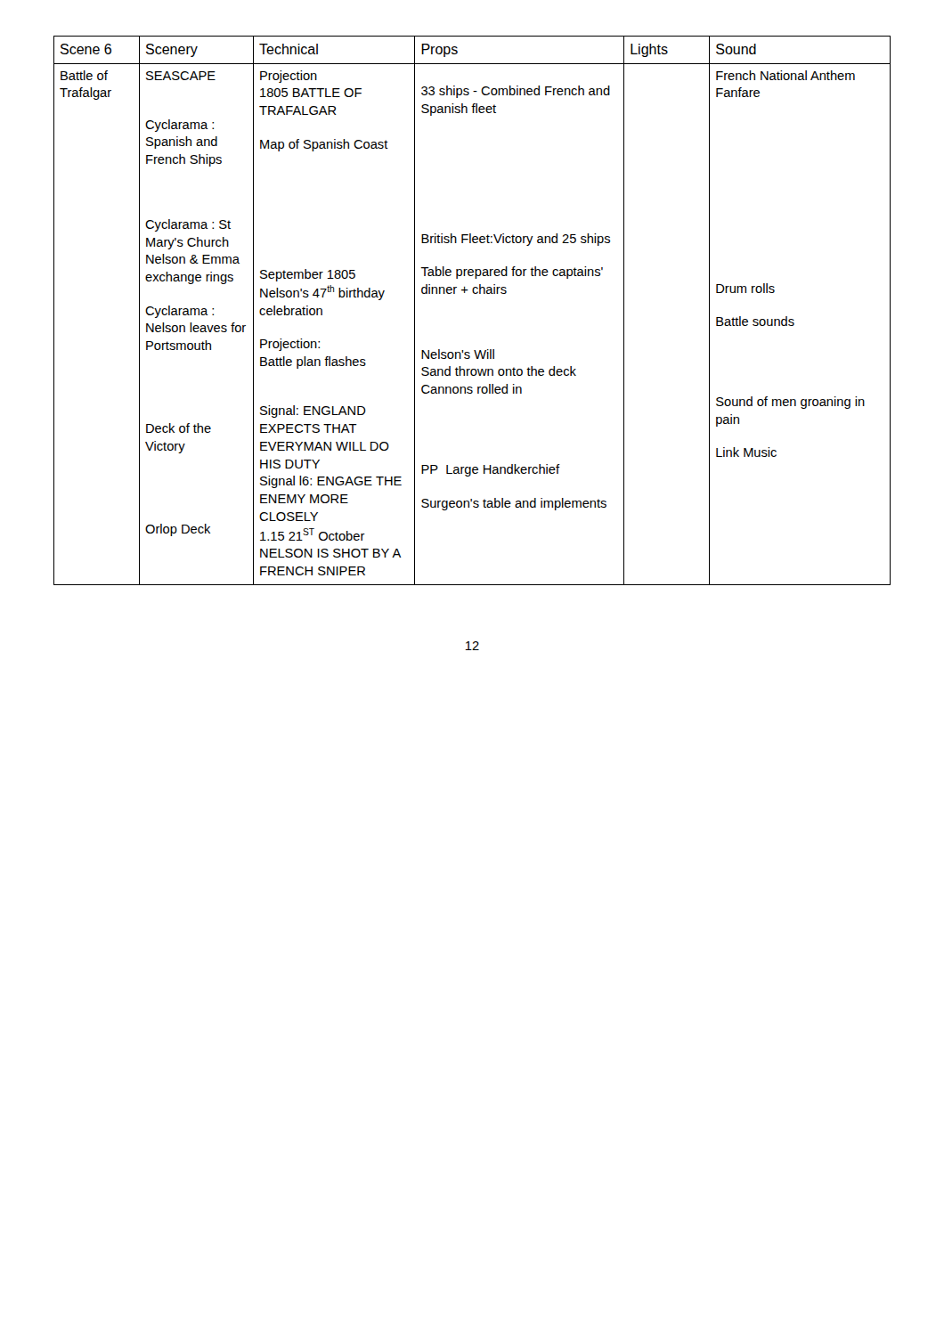| Scene 6 | Scenery | Technical | Props | Lights | Sound |
| --- | --- | --- | --- | --- | --- |
| Battle of Trafalgar | SEASCAPE Cyclarama : Spanish and French Ships Cyclarama : St Mary's Church Nelson & Emma exchange rings Cyclarama : Nelson leaves for Portsmouth Deck of the Victory Orlop Deck | Projection 1805 BATTLE OF TRAFALGAR Map of Spanish Coast September 1805 Nelson's 47 th birthday celebration Projection: Battle plan flashes Signal: ENGLAND EXPECTS THAT EVERYMAN WILL DO HIS DUTY Signal l6: ENGAGE THE ENEMY MORE CLOSELY 1.15 21 ST October NELSON IS SHOT BY A FRENCH SNIPER | 33 ships - Combined French and Spanish fleet British Fleet:Victory and 25 ships Table prepared for the captains' dinner + chairs Nelson's Will Sand thrown onto the deck Cannons rolled in PP Large Handkerchief Surgeon's table and implements | | French National Anthem Fanfare Drum rolls Battle sounds Sound of men groaning in pain Link Music |
12